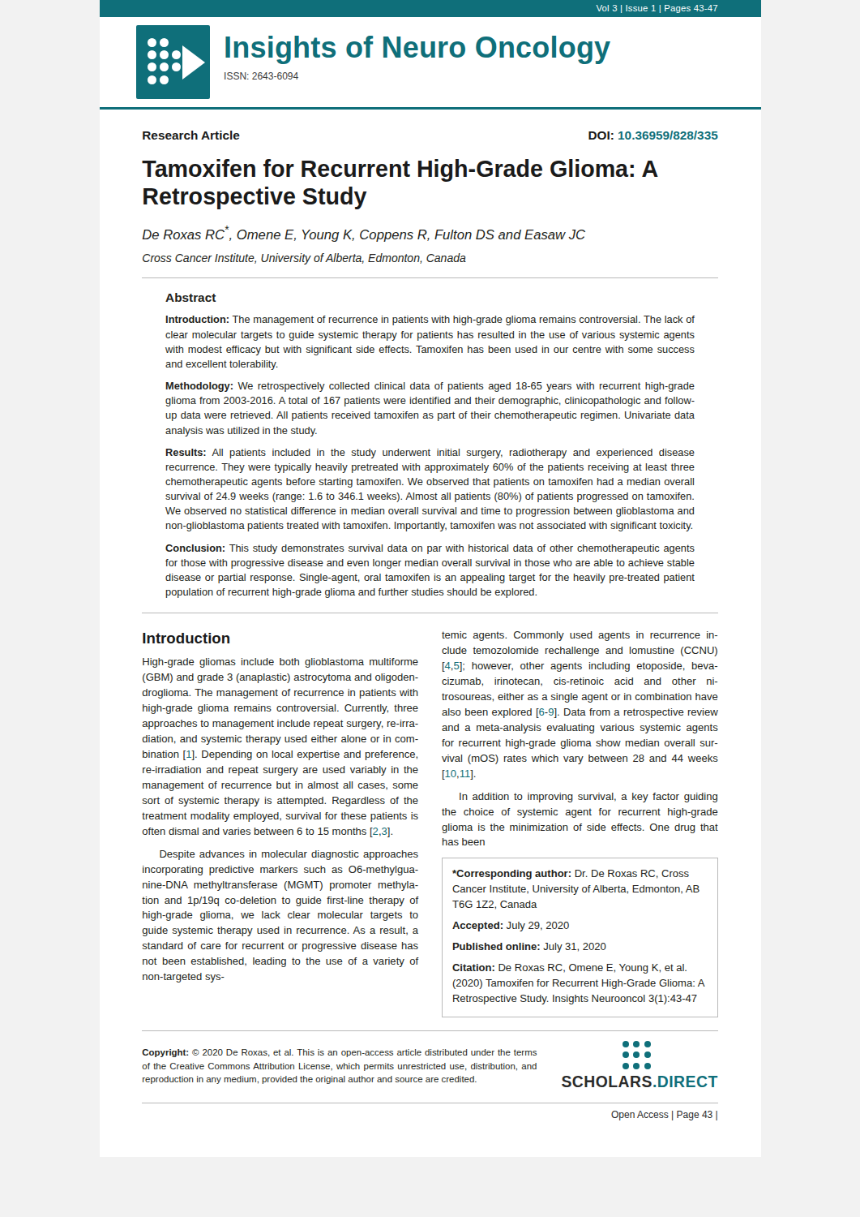Vol 3 | Issue 1 | Pages 43-47
Insights of Neuro Oncology
ISSN: 2643-6094
Research Article
DOI: 10.36959/828/335
Tamoxifen for Recurrent High-Grade Glioma: A Retrospective Study
De Roxas RC*, Omene E, Young K, Coppens R, Fulton DS and Easaw JC
Cross Cancer Institute, University of Alberta, Edmonton, Canada
Abstract
Introduction: The management of recurrence in patients with high-grade glioma remains controversial. The lack of clear molecular targets to guide systemic therapy for patients has resulted in the use of various systemic agents with modest efficacy but with significant side effects. Tamoxifen has been used in our centre with some success and excellent tolerability.
Methodology: We retrospectively collected clinical data of patients aged 18-65 years with recurrent high-grade glioma from 2003-2016. A total of 167 patients were identified and their demographic, clinicopathologic and follow-up data were retrieved. All patients received tamoxifen as part of their chemotherapeutic regimen. Univariate data analysis was utilized in the study.
Results: All patients included in the study underwent initial surgery, radiotherapy and experienced disease recurrence. They were typically heavily pretreated with approximately 60% of the patients receiving at least three chemotherapeutic agents before starting tamoxifen. We observed that patients on tamoxifen had a median overall survival of 24.9 weeks (range: 1.6 to 346.1 weeks). Almost all patients (80%) of patients progressed on tamoxifen. We observed no statistical difference in median overall survival and time to progression between glioblastoma and non-glioblastoma patients treated with tamoxifen. Importantly, tamoxifen was not associated with significant toxicity.
Conclusion: This study demonstrates survival data on par with historical data of other chemotherapeutic agents for those with progressive disease and even longer median overall survival in those who are able to achieve stable disease or partial response. Single-agent, oral tamoxifen is an appealing target for the heavily pre-treated patient population of recurrent high-grade glioma and further studies should be explored.
Introduction
High-grade gliomas include both glioblastoma multiforme (GBM) and grade 3 (anaplastic) astrocytoma and oligodendroglioma. The management of recurrence in patients with high-grade glioma remains controversial. Currently, three approaches to management include repeat surgery, re-irradiation, and systemic therapy used either alone or in combination [1]. Depending on local expertise and preference, re-irradiation and repeat surgery are used variably in the management of recurrence but in almost all cases, some sort of systemic therapy is attempted. Regardless of the treatment modality employed, survival for these patients is often dismal and varies between 6 to 15 months [2,3].
Despite advances in molecular diagnostic approaches incorporating predictive markers such as O6-methylguanine-DNA methyltransferase (MGMT) promoter methylation and 1p/19q co-deletion to guide first-line therapy of high-grade glioma, we lack clear molecular targets to guide systemic therapy used in recurrence. As a result, a standard of care for recurrent or progressive disease has not been established, leading to the use of a variety of non-targeted sys-
temic agents. Commonly used agents in recurrence include temozolomide rechallenge and lomustine (CCNU) [4,5]; however, other agents including etoposide, bevacizumab, irinotecan, cis-retinoic acid and other nitrosoureas, either as a single agent or in combination have also been explored [6-9]. Data from a retrospective review and a meta-analysis evaluating various systemic agents for recurrent high-grade glioma show median overall survival (mOS) rates which vary between 28 and 44 weeks [10,11].
In addition to improving survival, a key factor guiding the choice of systemic agent for recurrent high-grade glioma is the minimization of side effects. One drug that has been
*Corresponding author: Dr. De Roxas RC, Cross Cancer Institute, University of Alberta, Edmonton, AB T6G 1Z2, Canada
Accepted: July 29, 2020
Published online: July 31, 2020
Citation: De Roxas RC, Omene E, Young K, et al. (2020) Tamoxifen for Recurrent High-Grade Glioma: A Retrospective Study. Insights Neurooncol 3(1):43-47
Copyright: © 2020 De Roxas, et al. This is an open-access article distributed under the terms of the Creative Commons Attribution License, which permits unrestricted use, distribution, and reproduction in any medium, provided the original author and source are credited.
SCHOLARS.DIRECT
Open Access | Page 43 |